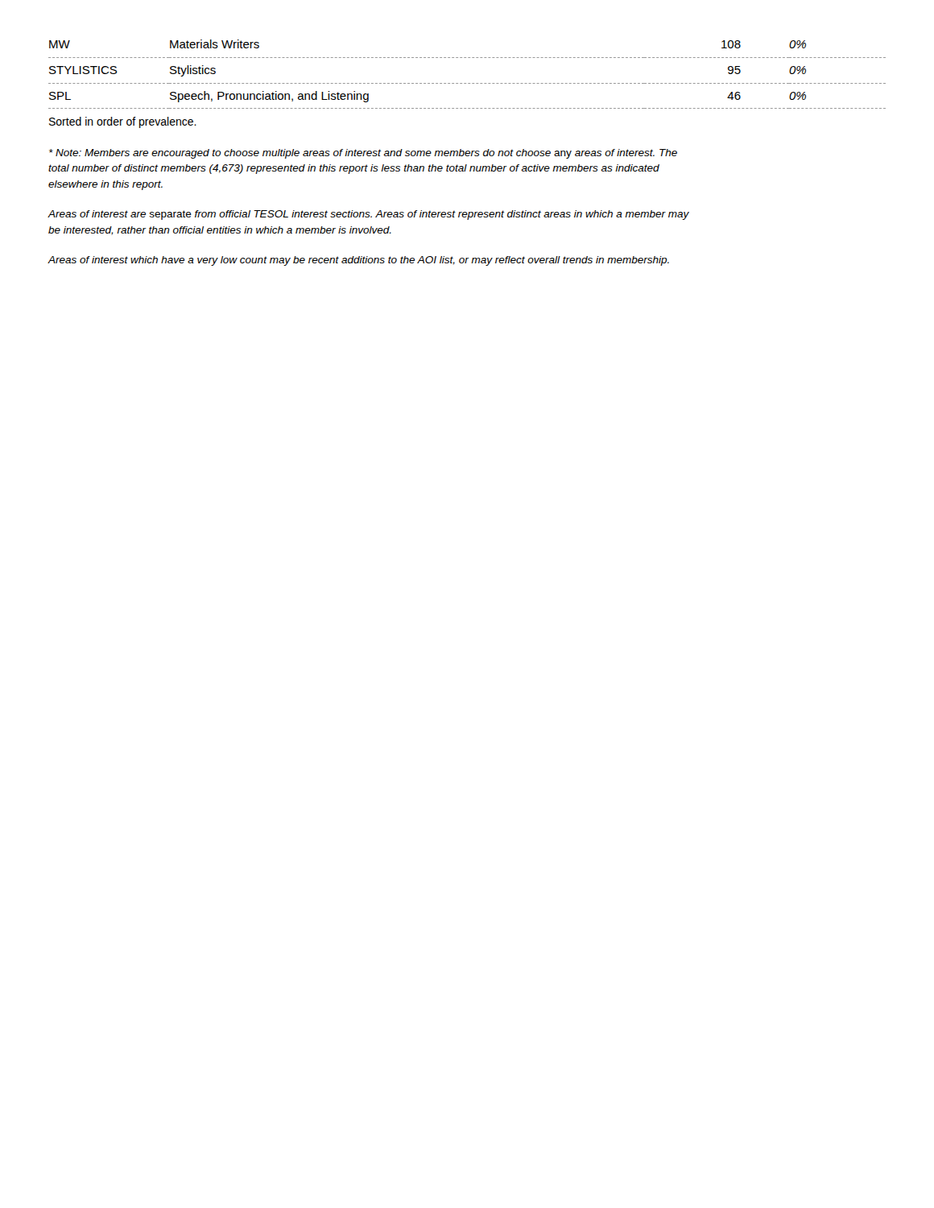| MW | Materials Writers | 108 | 0% |
| STYLISTICS | Stylistics | 95 | 0% |
| SPL | Speech, Pronunciation, and Listening | 46 | 0% |
Sorted in order of prevalence.
* Note: Members are encouraged to choose multiple areas of interest and some members do not choose any areas of interest. The total number of distinct members (4,673) represented in this report is less than the total number of active members as indicated elsewhere in this report.
Areas of interest are separate from official TESOL interest sections. Areas of interest represent distinct areas in which a member may be interested, rather than official entities in which a member is involved.
Areas of interest which have a very low count may be recent additions to the AOI list, or may reflect overall trends in membership.